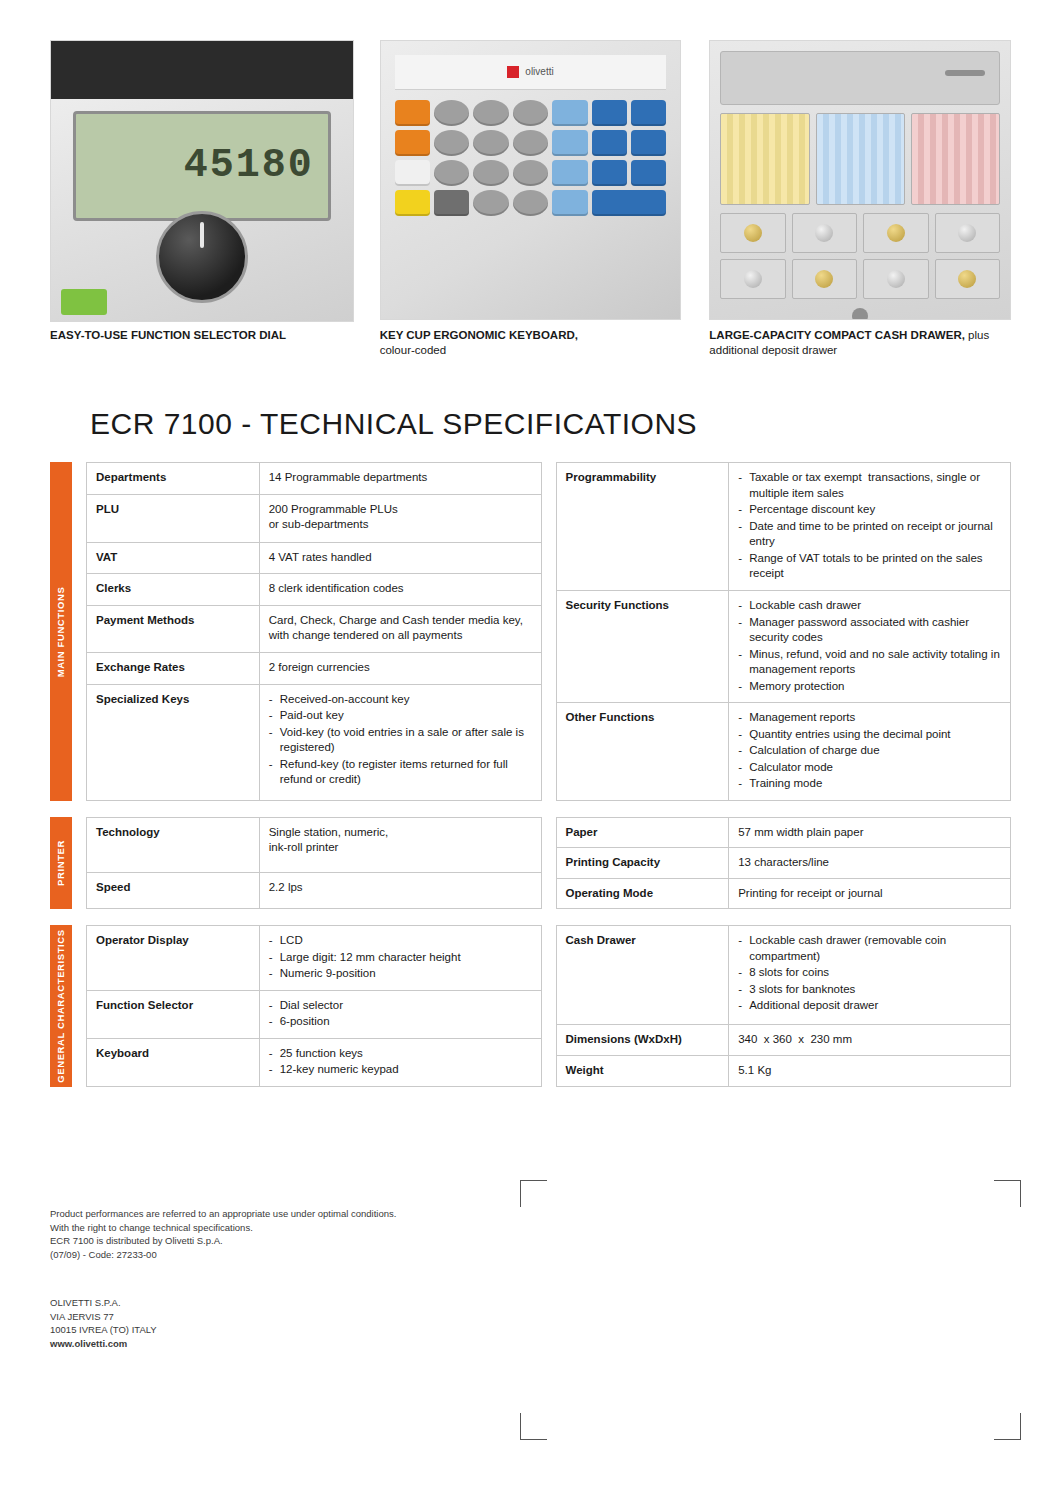45180
olivetti
EASY-TO-USE FUNCTION SELECTOR DIAL
KEY CUP ERGONOMIC KEYBOARD,
colour-coded
LARGE-CAPACITY COMPACT CASH DRAWER, plus additional deposit drawer
ECR 7100 - TECHNICAL SPECIFICATIONS
MAIN FUNCTIONS
| Departments | 14 Programmable departments |
| PLU | 200 Programmable PLUs or sub-departments |
| VAT | 4 VAT rates handled |
| Clerks | 8 clerk identification codes |
| Payment Methods | Card, Check, Charge and Cash tender media key, with change tendered on all payments |
| Exchange Rates | 2 foreign currencies |
| Specialized Keys | Received-on-account key Paid-out key Void-key (to void entries in a sale or after sale is registered) Refund-key (to register items returned for full refund or credit) |
| Programmability | Taxable or tax exempt transactions, single or multiple item sales Percentage discount key Date and time to be printed on receipt or journal entry Range of VAT totals to be printed on the sales receipt |
| Security Functions | Lockable cash drawer Manager password associated with cashier security codes Minus, refund, void and no sale activity totaling in management reports Memory protection |
| Other Functions | Management reports Quantity entries using the decimal point Calculation of charge due Calculator mode Training mode |
PRINTER
| Technology | Single station, numeric, ink-roll printer |
| Speed | 2.2 lps |
| Paper | 57 mm width plain paper |
| Printing Capacity | 13 characters/line |
| Operating Mode | Printing for receipt or journal |
GENERAL CHARACTERISTICS
| Operator Display | LCD Large digit: 12 mm character height Numeric 9-position |
| Function Selector | Dial selector 6-position |
| Keyboard | 25 function keys 12-key numeric keypad |
| Cash Drawer | Lockable cash drawer (removable coin compartment) 8 slots for coins 3 slots for banknotes Additional deposit drawer |
| Dimensions (WxDxH) | 340 x 360 x 230 mm |
| Weight | 5.1 Kg |
Product performances are referred to an appropriate use under optimal conditions.
With the right to change technical specifications.
ECR 7100 is distributed by Olivetti S.p.A.
(07/09) - Code: 27233-00
OLIVETTI S.P.A.
VIA JERVIS 77
10015 IVREA (TO) ITALY
www.olivetti.com